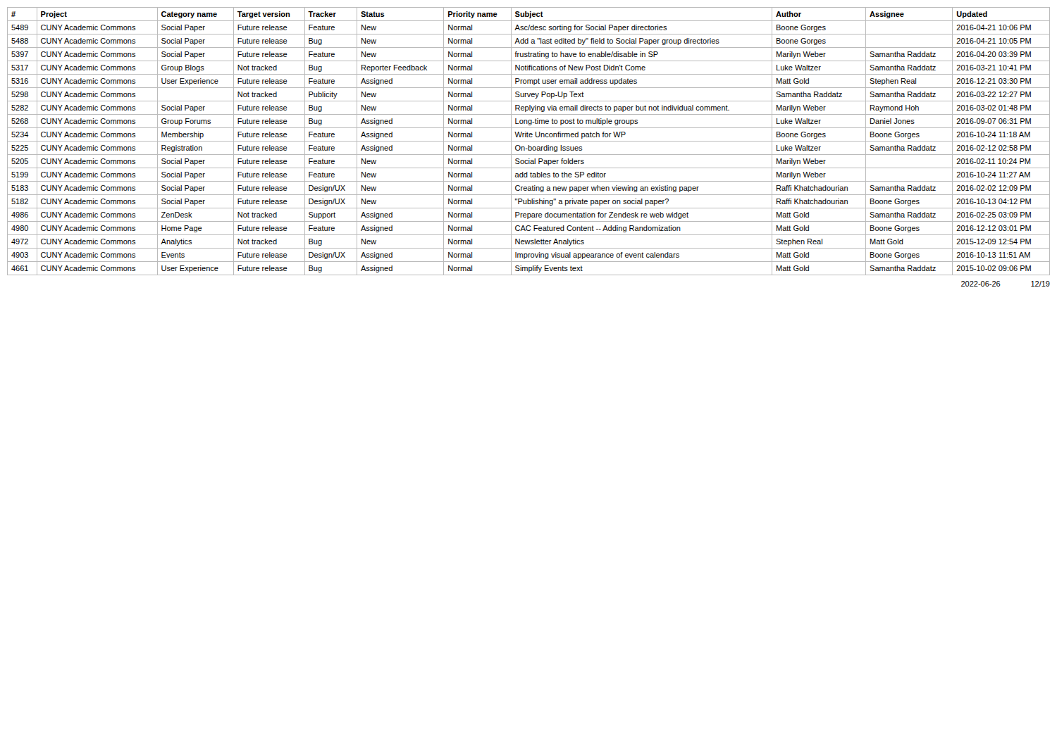| # | Project | Category name | Target version | Tracker | Status | Priority name | Subject | Author | Assignee | Updated |
| --- | --- | --- | --- | --- | --- | --- | --- | --- | --- | --- |
| 5489 | CUNY Academic Commons | Social Paper | Future release | Feature | New | Normal | Asc/desc sorting for Social Paper directories | Boone Gorges | | 2016-04-21 10:06 PM |
| 5488 | CUNY Academic Commons | Social Paper | Future release | Bug | New | Normal | Add a "last edited by" field to Social Paper group directories | Boone Gorges | | 2016-04-21 10:05 PM |
| 5397 | CUNY Academic Commons | Social Paper | Future release | Feature | New | Normal | frustrating to have to enable/disable in SP | Marilyn Weber | Samantha Raddatz | 2016-04-20 03:39 PM |
| 5317 | CUNY Academic Commons | Group Blogs | Not tracked | Bug | Reporter Feedback | Normal | Notifications of New Post Didn't Come | Luke Waltzer | Samantha Raddatz | 2016-03-21 10:41 PM |
| 5316 | CUNY Academic Commons | User Experience | Future release | Feature | Assigned | Normal | Prompt user email address updates | Matt Gold | Stephen Real | 2016-12-21 03:30 PM |
| 5298 | CUNY Academic Commons | | Not tracked | Publicity | New | Normal | Survey Pop-Up Text | Samantha Raddatz | Samantha Raddatz | 2016-03-22 12:27 PM |
| 5282 | CUNY Academic Commons | Social Paper | Future release | Bug | New | Normal | Replying via email directs to paper but not individual comment. | Marilyn Weber | Raymond Hoh | 2016-03-02 01:48 PM |
| 5268 | CUNY Academic Commons | Group Forums | Future release | Bug | Assigned | Normal | Long-time to post to multiple groups | Luke Waltzer | Daniel Jones | 2016-09-07 06:31 PM |
| 5234 | CUNY Academic Commons | Membership | Future release | Feature | Assigned | Normal | Write Unconfirmed patch for WP | Boone Gorges | Boone Gorges | 2016-10-24 11:18 AM |
| 5225 | CUNY Academic Commons | Registration | Future release | Feature | Assigned | Normal | On-boarding Issues | Luke Waltzer | Samantha Raddatz | 2016-02-12 02:58 PM |
| 5205 | CUNY Academic Commons | Social Paper | Future release | Feature | New | Normal | Social Paper folders | Marilyn Weber | | 2016-02-11 10:24 PM |
| 5199 | CUNY Academic Commons | Social Paper | Future release | Feature | New | Normal | add tables to the SP editor | Marilyn Weber | | 2016-10-24 11:27 AM |
| 5183 | CUNY Academic Commons | Social Paper | Future release | Design/UX | New | Normal | Creating a new paper when viewing an existing paper | Raffi Khatchadourian | Samantha Raddatz | 2016-02-02 12:09 PM |
| 5182 | CUNY Academic Commons | Social Paper | Future release | Design/UX | New | Normal | "Publishing" a private paper on social paper? | Raffi Khatchadourian | Boone Gorges | 2016-10-13 04:12 PM |
| 4986 | CUNY Academic Commons | ZenDesk | Not tracked | Support | Assigned | Normal | Prepare documentation for Zendesk re web widget | Matt Gold | Samantha Raddatz | 2016-02-25 03:09 PM |
| 4980 | CUNY Academic Commons | Home Page | Future release | Feature | Assigned | Normal | CAC Featured Content -- Adding Randomization | Matt Gold | Boone Gorges | 2016-12-12 03:01 PM |
| 4972 | CUNY Academic Commons | Analytics | Not tracked | Bug | New | Normal | Newsletter Analytics | Stephen Real | Matt Gold | 2015-12-09 12:54 PM |
| 4903 | CUNY Academic Commons | Events | Future release | Design/UX | Assigned | Normal | Improving visual appearance of event calendars | Matt Gold | Boone Gorges | 2016-10-13 11:51 AM |
| 4661 | CUNY Academic Commons | User Experience | Future release | Bug | Assigned | Normal | Simplify Events text | Matt Gold | Samantha Raddatz | 2015-10-02 09:06 PM |
2022-06-26 12/19